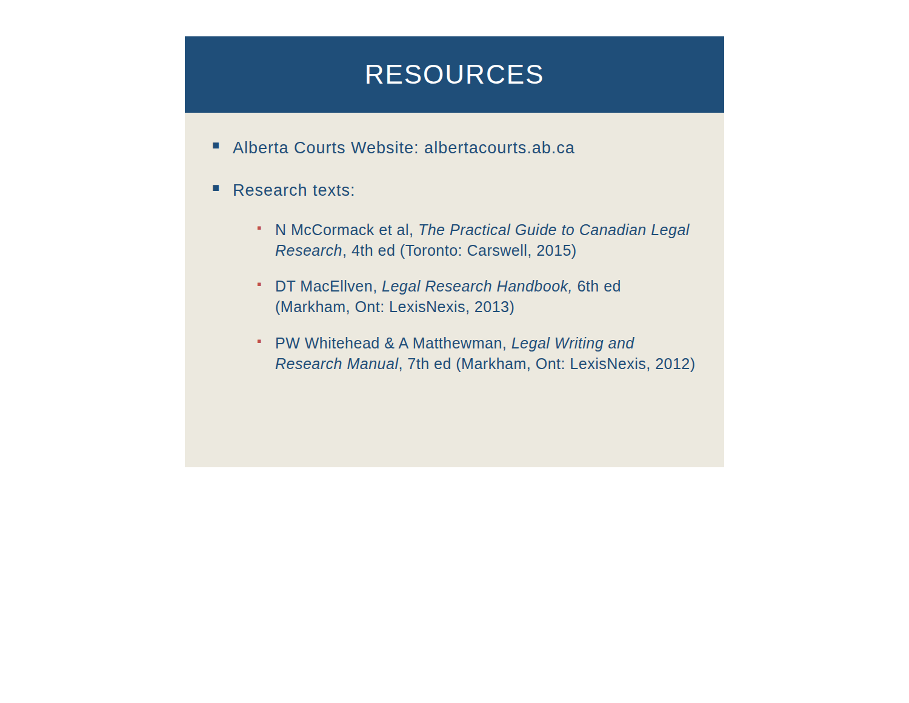Resources
Alberta Courts Website: albertacourts.ab.ca
Research texts:
N McCormack et al, The Practical Guide to Canadian Legal Research, 4th ed (Toronto: Carswell, 2015)
DT MacEllven, Legal Research Handbook, 6th ed (Markham, Ont: LexisNexis, 2013)
PW Whitehead & A Matthewman, Legal Writing and Research Manual, 7th ed (Markham, Ont: LexisNexis, 2012)